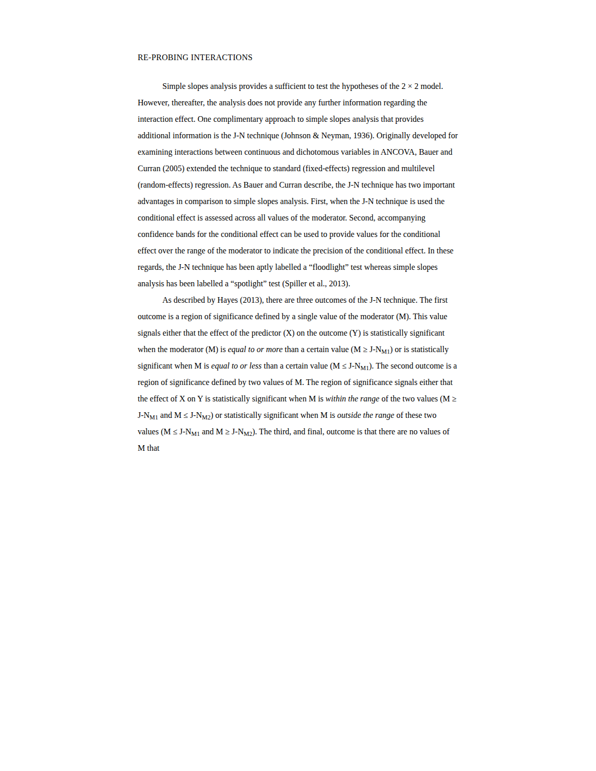Re-Probing Interactions
Simple slopes analysis provides a sufficient to test the hypotheses of the 2 × 2 model. However, thereafter, the analysis does not provide any further information regarding the interaction effect. One complimentary approach to simple slopes analysis that provides additional information is the J-N technique (Johnson & Neyman, 1936). Originally developed for examining interactions between continuous and dichotomous variables in ANCOVA, Bauer and Curran (2005) extended the technique to standard (fixed-effects) regression and multilevel (random-effects) regression. As Bauer and Curran describe, the J-N technique has two important advantages in comparison to simple slopes analysis. First, when the J-N technique is used the conditional effect is assessed across all values of the moderator. Second, accompanying confidence bands for the conditional effect can be used to provide values for the conditional effect over the range of the moderator to indicate the precision of the conditional effect. In these regards, the J-N technique has been aptly labelled a “floodlight” test whereas simple slopes analysis has been labelled a “spotlight” test (Spiller et al., 2013).
As described by Hayes (2013), there are three outcomes of the J-N technique. The first outcome is a region of significance defined by a single value of the moderator (M). This value signals either that the effect of the predictor (X) on the outcome (Y) is statistically significant when the moderator (M) is equal to or more than a certain value (M ≥ J-NM1) or is statistically significant when M is equal to or less than a certain value (M ≤ J-NM1). The second outcome is a region of significance defined by two values of M. The region of significance signals either that the effect of X on Y is statistically significant when M is within the range of the two values (M ≥ J-NM1 and M ≤ J-NM2) or statistically significant when M is outside the range of these two values (M ≤ J-NM1 and M ≥ J-NM2). The third, and final, outcome is that there are no values of M that